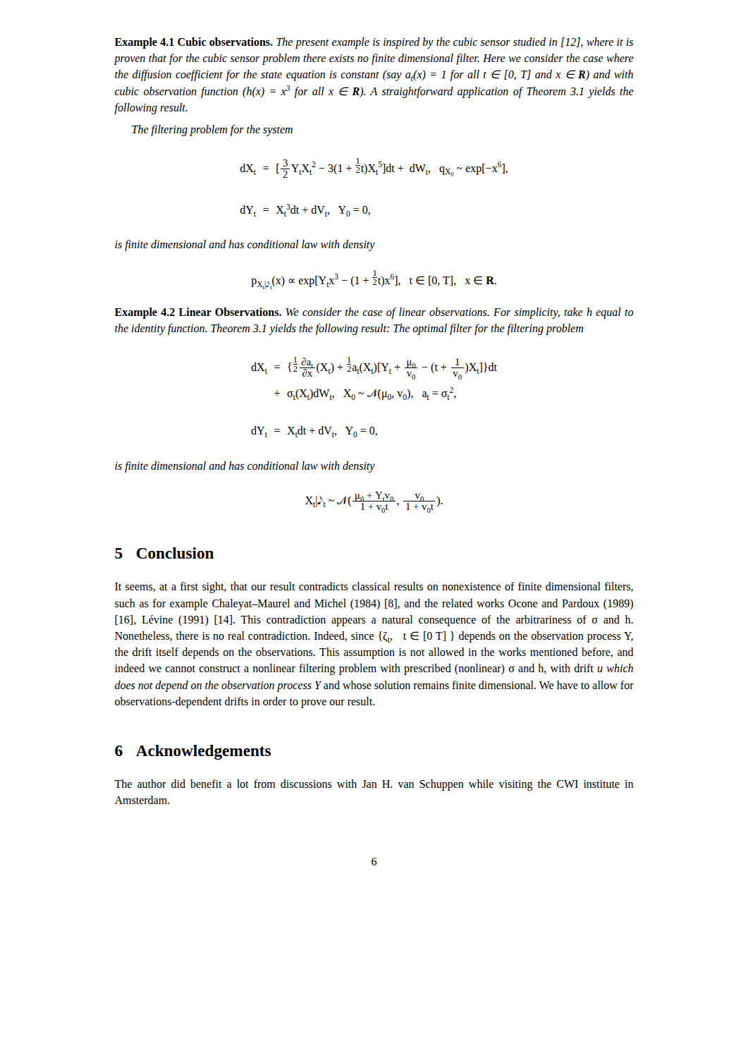Example 4.1 Cubic observations. The present example is inspired by the cubic sensor studied in [12], where it is proven that for the cubic sensor problem there exists no finite dimensional filter. Here we consider the case where the diffusion coefficient for the state equation is constant (say at(x) = 1 for all t ∈ [0, T] and x ∈ R) and with cubic observation function (h(x) = x3 for all x ∈ R). A straightforward application of Theorem 3.1 yields the following result.
The filtering problem for the system
| dX t | = | [ 3 2 Y t X t 2 − 3(1 + 1 2 t)X t 5 ]dt + dW t , q X 0 ~ exp[−x 6 ], |
| dY t | = | X t 3 dt + dV t , Y 0 = 0, |
is finite dimensional and has conditional law with density
pXt|𝅘𝅥𝅮t(x) ∝ exp[Ytx3 − (1 + 12t)x6], t ∈ [0, T], x ∈ R.
Example 4.2 Linear Observations. We consider the case of linear observations. For simplicity, take h equal to the identity function. Theorem 3.1 yields the following result: The optimal filter for the filtering problem
| dX t | = | { 1 2 ∂a t ∂x (X t ) + 1 2 a t (X t )[Y t + μ 0 v 0 − (t + 1 v 0 )X t ]}dt |
| | + | σ t (X t )dW t , X 0 ~ 𝒩(μ 0 , v 0 ), a t = σ t 2 , |
| dY t | = | X t dt + dV t , Y 0 = 0, |
is finite dimensional and has conditional law with density
Xt|𝅘𝅥𝅮t ~ 𝒩(μ0 + Ytv01 + v0t, v01 + v0t).
5 Conclusion
It seems, at a first sight, that our result contradicts classical results on nonexistence of finite dimensional filters, such as for example Chaleyat–Maurel and Michel (1984) [8], and the related works Ocone and Pardoux (1989) [16], Lévine (1991) [14]. This contradiction appears a natural consequence of the arbitrariness of σ and h. Nonetheless, there is no real contradiction. Indeed, since {ζt, t ∈ [0 T] } depends on the observation process Y, the drift itself depends on the observations. This assumption is not allowed in the works mentioned before, and indeed we cannot construct a nonlinear filtering problem with prescribed (nonlinear) σ and h, with drift u which does not depend on the observation process Y and whose solution remains finite dimensional. We have to allow for observations-dependent drifts in order to prove our result.
6 Acknowledgements
The author did benefit a lot from discussions with Jan H. van Schuppen while visiting the CWI institute in Amsterdam.
6